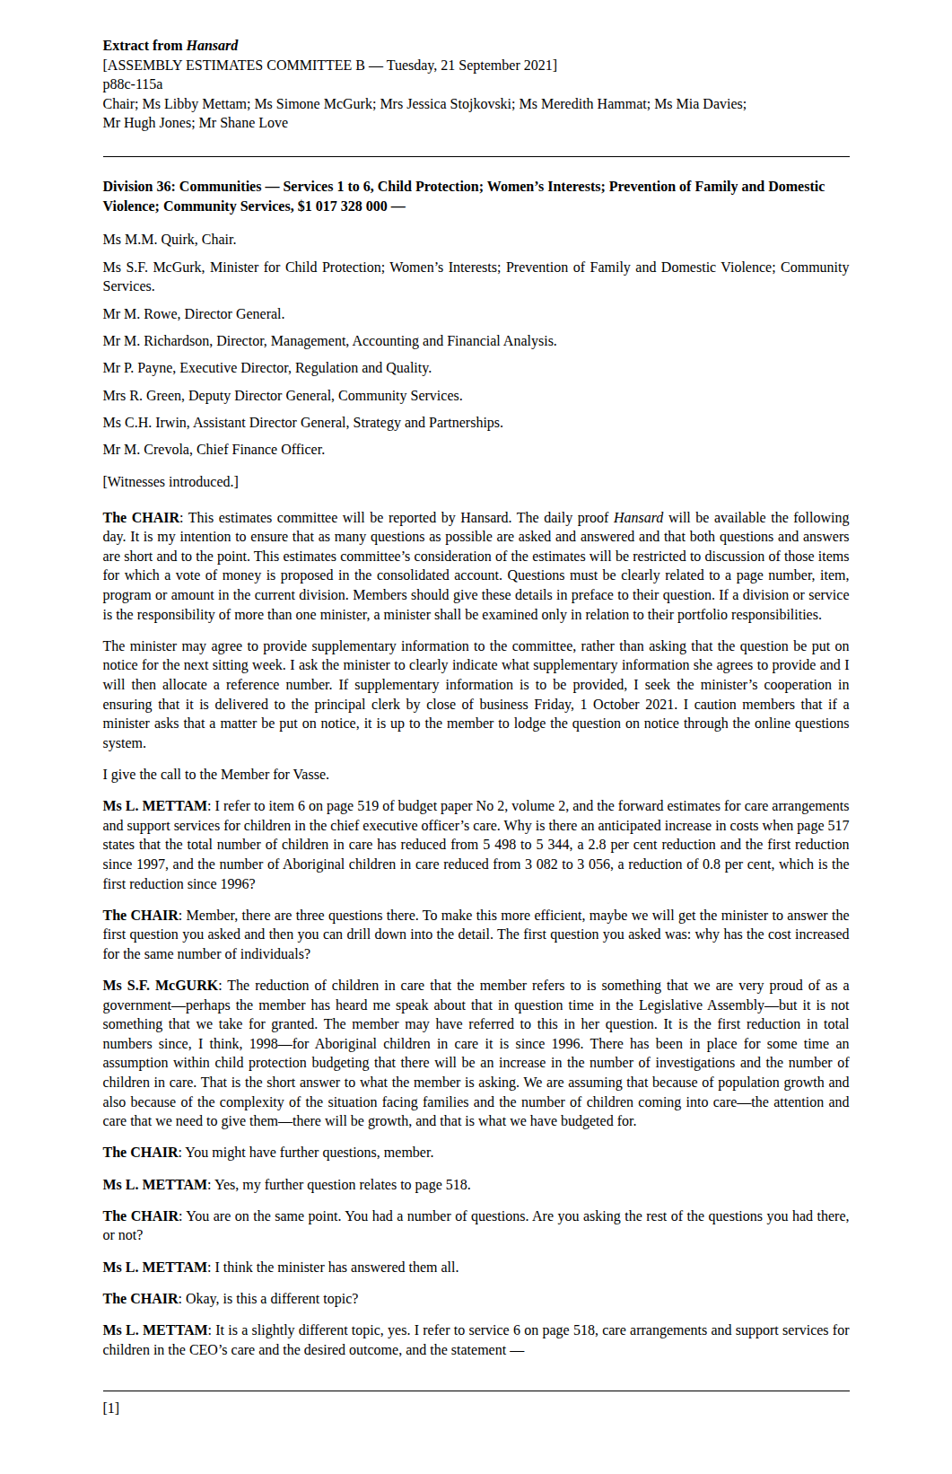Extract from Hansard
[ASSEMBLY ESTIMATES COMMITTEE B — Tuesday, 21 September 2021]
p88c-115a
Chair; Ms Libby Mettam; Ms Simone McGurk; Mrs Jessica Stojkovski; Ms Meredith Hammat; Ms Mia Davies;
Mr Hugh Jones; Mr Shane Love
Division 36: Communities — Services 1 to 6, Child Protection; Women’s Interests; Prevention of Family and Domestic Violence; Community Services, $1 017 328 000 —
Ms M.M. Quirk, Chair.
Ms S.F. McGurk, Minister for Child Protection; Women’s Interests; Prevention of Family and Domestic Violence; Community Services.
Mr M. Rowe, Director General.
Mr M. Richardson, Director, Management, Accounting and Financial Analysis.
Mr P. Payne, Executive Director, Regulation and Quality.
Mrs R. Green, Deputy Director General, Community Services.
Ms C.H. Irwin, Assistant Director General, Strategy and Partnerships.
Mr M. Crevola, Chief Finance Officer.
[Witnesses introduced.]
The CHAIR: This estimates committee will be reported by Hansard. The daily proof Hansard will be available the following day. It is my intention to ensure that as many questions as possible are asked and answered and that both questions and answers are short and to the point. This estimates committee’s consideration of the estimates will be restricted to discussion of those items for which a vote of money is proposed in the consolidated account. Questions must be clearly related to a page number, item, program or amount in the current division. Members should give these details in preface to their question. If a division or service is the responsibility of more than one minister, a minister shall be examined only in relation to their portfolio responsibilities.
The minister may agree to provide supplementary information to the committee, rather than asking that the question be put on notice for the next sitting week. I ask the minister to clearly indicate what supplementary information she agrees to provide and I will then allocate a reference number. If supplementary information is to be provided, I seek the minister’s cooperation in ensuring that it is delivered to the principal clerk by close of business Friday, 1 October 2021. I caution members that if a minister asks that a matter be put on notice, it is up to the member to lodge the question on notice through the online questions system.
I give the call to the Member for Vasse.
Ms L. METTAM: I refer to item 6 on page 519 of budget paper No 2, volume 2, and the forward estimates for care arrangements and support services for children in the chief executive officer’s care. Why is there an anticipated increase in costs when page 517 states that the total number of children in care has reduced from 5 498 to 5 344, a 2.8 per cent reduction and the first reduction since 1997, and the number of Aboriginal children in care reduced from 3 082 to 3 056, a reduction of 0.8 per cent, which is the first reduction since 1996?
The CHAIR: Member, there are three questions there. To make this more efficient, maybe we will get the minister to answer the first question you asked and then you can drill down into the detail. The first question you asked was: why has the cost increased for the same number of individuals?
Ms S.F. McGURK: The reduction of children in care that the member refers to is something that we are very proud of as a government—perhaps the member has heard me speak about that in question time in the Legislative Assembly—but it is not something that we take for granted. The member may have referred to this in her question. It is the first reduction in total numbers since, I think, 1998—for Aboriginal children in care it is since 1996. There has been in place for some time an assumption within child protection budgeting that there will be an increase in the number of investigations and the number of children in care. That is the short answer to what the member is asking. We are assuming that because of population growth and also because of the complexity of the situation facing families and the number of children coming into care—the attention and care that we need to give them—there will be growth, and that is what we have budgeted for.
The CHAIR: You might have further questions, member.
Ms L. METTAM: Yes, my further question relates to page 518.
The CHAIR: You are on the same point. You had a number of questions. Are you asking the rest of the questions you had there, or not?
Ms L. METTAM: I think the minister has answered them all.
The CHAIR: Okay, is this a different topic?
Ms L. METTAM: It is a slightly different topic, yes. I refer to service 6 on page 518, care arrangements and support services for children in the CEO’s care and the desired outcome, and the statement —
[1]